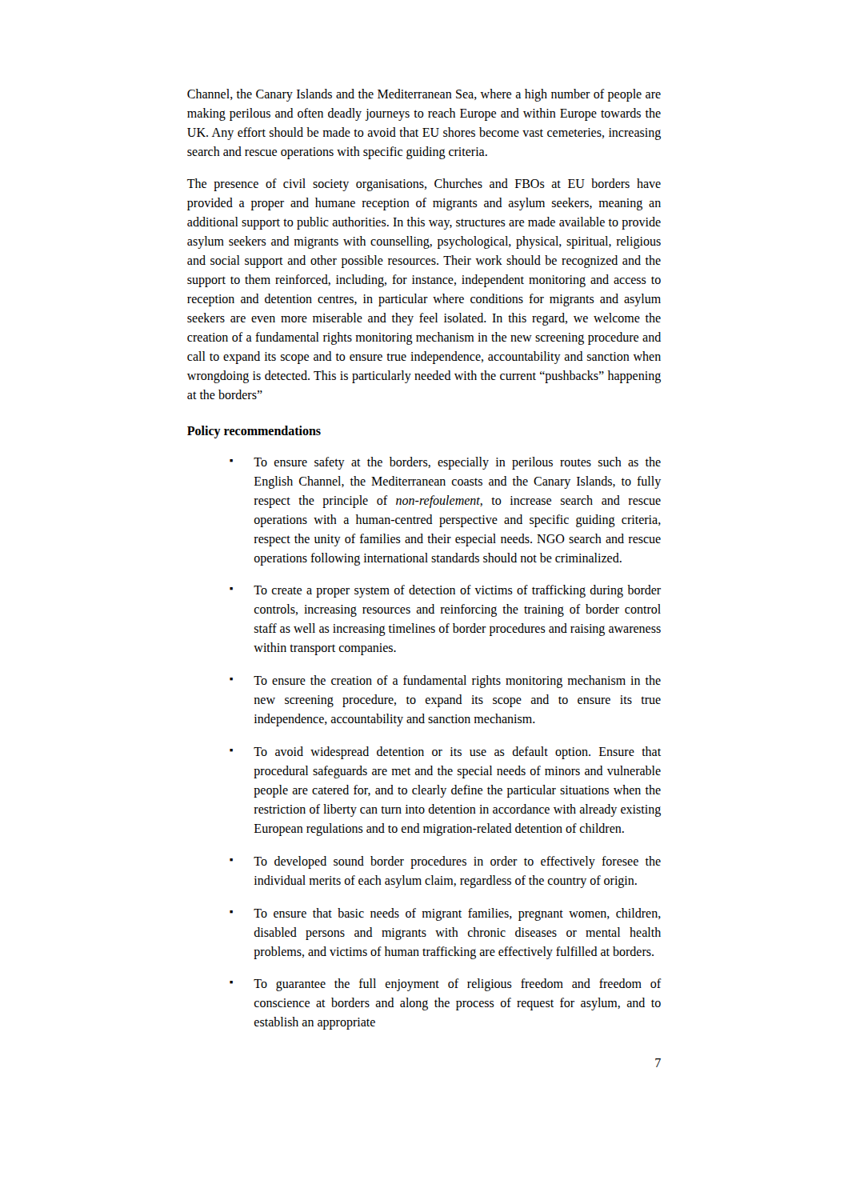Channel, the Canary Islands and the Mediterranean Sea, where a high number of people are making perilous and often deadly journeys to reach Europe and within Europe towards the UK. Any effort should be made to avoid that EU shores become vast cemeteries, increasing search and rescue operations with specific guiding criteria.
The presence of civil society organisations, Churches and FBOs at EU borders have provided a proper and humane reception of migrants and asylum seekers, meaning an additional support to public authorities. In this way, structures are made available to provide asylum seekers and migrants with counselling, psychological, physical, spiritual, religious and social support and other possible resources. Their work should be recognized and the support to them reinforced, including, for instance, independent monitoring and access to reception and detention centres, in particular where conditions for migrants and asylum seekers are even more miserable and they feel isolated. In this regard, we welcome the creation of a fundamental rights monitoring mechanism in the new screening procedure and call to expand its scope and to ensure true independence, accountability and sanction when wrongdoing is detected. This is particularly needed with the current “pushbacks” happening at the borders”
Policy recommendations
To ensure safety at the borders, especially in perilous routes such as the English Channel, the Mediterranean coasts and the Canary Islands, to fully respect the principle of non-refoulement, to increase search and rescue operations with a human-centred perspective and specific guiding criteria, respect the unity of families and their especial needs. NGO search and rescue operations following international standards should not be criminalized.
To create a proper system of detection of victims of trafficking during border controls, increasing resources and reinforcing the training of border control staff as well as increasing timelines of border procedures and raising awareness within transport companies.
To ensure the creation of a fundamental rights monitoring mechanism in the new screening procedure, to expand its scope and to ensure its true independence, accountability and sanction mechanism.
To avoid widespread detention or its use as default option. Ensure that procedural safeguards are met and the special needs of minors and vulnerable people are catered for, and to clearly define the particular situations when the restriction of liberty can turn into detention in accordance with already existing European regulations and to end migration-related detention of children.
To developed sound border procedures in order to effectively foresee the individual merits of each asylum claim, regardless of the country of origin.
To ensure that basic needs of migrant families, pregnant women, children, disabled persons and migrants with chronic diseases or mental health problems, and victims of human trafficking are effectively fulfilled at borders.
To guarantee the full enjoyment of religious freedom and freedom of conscience at borders and along the process of request for asylum, and to establish an appropriate
7